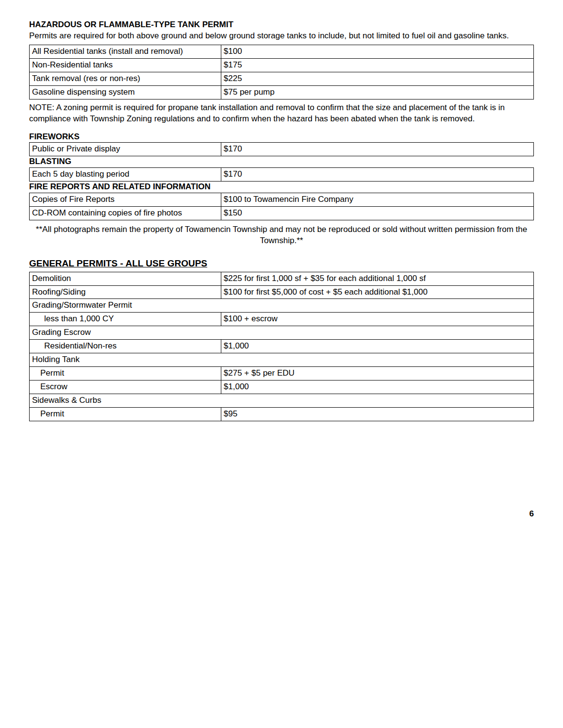HAZARDOUS OR FLAMMABLE-TYPE TANK PERMIT
Permits are required for both above ground and below ground storage tanks to include, but not limited to fuel oil and gasoline tanks.
| All Residential tanks (install and removal) | $100 |
| Non-Residential tanks | $175 |
| Tank removal (res or non-res) | $225 |
| Gasoline dispensing system | $75 per pump |
NOTE: A zoning permit is required for propane tank installation and removal to confirm that the size and placement of the tank is in compliance with Township Zoning regulations and to confirm when the hazard has been abated when the tank is removed.
FIREWORKS
| Public or Private display | $170 |
BLASTING
| Each 5 day blasting period | $170 |
FIRE REPORTS AND RELATED INFORMATION
| Copies of Fire Reports | $100 to Towamencin Fire Company |
| CD-ROM containing copies of fire photos | $150 |
**All photographs remain the property of Towamencin Township and may not be reproduced or sold without written permission from the Township.**
GENERAL PERMITS - ALL USE GROUPS
| Demolition | $225 for first 1,000 sf + $35 for each additional 1,000 sf |
| Roofing/Siding | $100 for first $5,000 of cost + $5 each additional $1,000 |
| Grading/Stormwater Permit |
| less than 1,000 CY | $100 + escrow |
| Grading Escrow |
| Residential/Non-res | $1,000 |
| Holding Tank |
| Permit | $275 + $5 per EDU |
| Escrow | $1,000 |
| Sidewalks & Curbs |
| Permit | $95 |
6